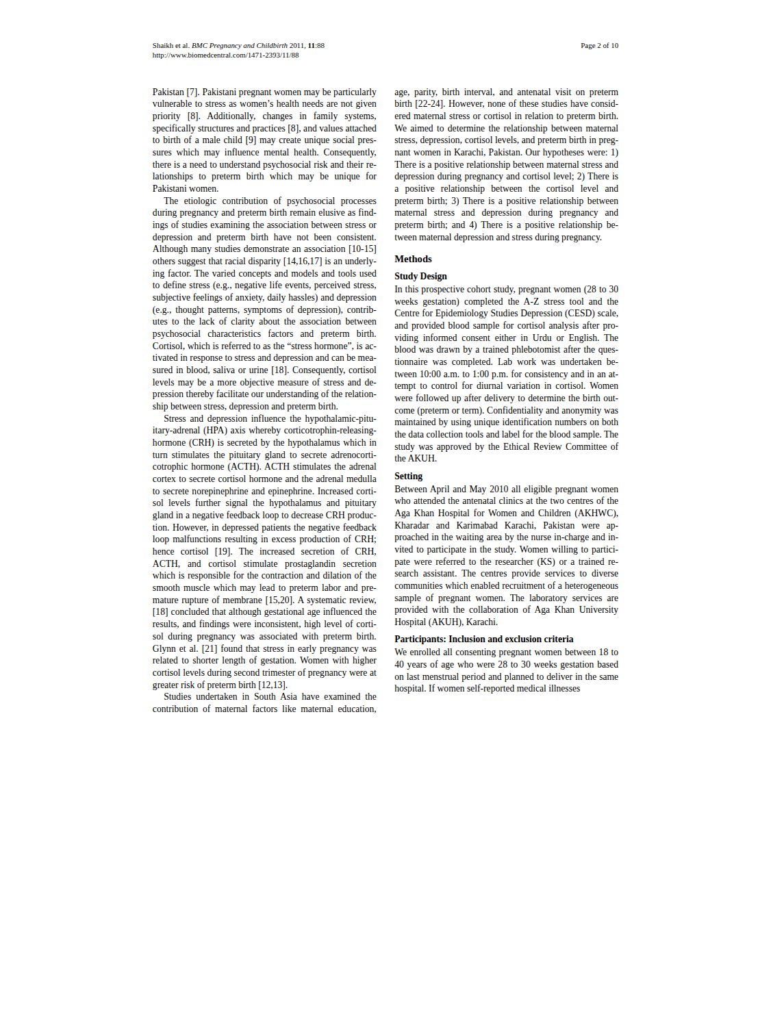Shaikh et al. BMC Pregnancy and Childbirth 2011, 11:88
http://www.biomedcentral.com/1471-2393/11/88
Page 2 of 10
Pakistan [7]. Pakistani pregnant women may be particularly vulnerable to stress as women’s health needs are not given priority [8]. Additionally, changes in family systems, specifically structures and practices [8], and values attached to birth of a male child [9] may create unique social pressures which may influence mental health. Consequently, there is a need to understand psychosocial risk and their relationships to preterm birth which may be unique for Pakistani women.
The etiologic contribution of psychosocial processes during pregnancy and preterm birth remain elusive as findings of studies examining the association between stress or depression and preterm birth have not been consistent. Although many studies demonstrate an association [10-15] others suggest that racial disparity [14,16,17] is an underlying factor. The varied concepts and models and tools used to define stress (e.g., negative life events, perceived stress, subjective feelings of anxiety, daily hassles) and depression (e.g., thought patterns, symptoms of depression), contributes to the lack of clarity about the association between psychosocial characteristics factors and preterm birth. Cortisol, which is referred to as the “stress hormone”, is activated in response to stress and depression and can be measured in blood, saliva or urine [18]. Consequently, cortisol levels may be a more objective measure of stress and depression thereby facilitate our understanding of the relationship between stress, depression and preterm birth.
Stress and depression influence the hypothalamic-pituitary-adrenal (HPA) axis whereby corticotrophin-releasing-hormone (CRH) is secreted by the hypothalamus which in turn stimulates the pituitary gland to secrete adrenocorticotrophic hormone (ACTH). ACTH stimulates the adrenal cortex to secrete cortisol hormone and the adrenal medulla to secrete norepinephrine and epinephrine. Increased cortisol levels further signal the hypothalamus and pituitary gland in a negative feedback loop to decrease CRH production. However, in depressed patients the negative feedback loop malfunctions resulting in excess production of CRH; hence cortisol [19]. The increased secretion of CRH, ACTH, and cortisol stimulate prostaglandin secretion which is responsible for the contraction and dilation of the smooth muscle which may lead to preterm labor and premature rupture of membrane [15,20]. A systematic review, [18] concluded that although gestational age influenced the results, and findings were inconsistent, high level of cortisol during pregnancy was associated with preterm birth. Glynn et al. [21] found that stress in early pregnancy was related to shorter length of gestation. Women with higher cortisol levels during second trimester of pregnancy were at greater risk of preterm birth [12,13].
Studies undertaken in South Asia have examined the contribution of maternal factors like maternal education, age, parity, birth interval, and antenatal visit on preterm birth [22-24]. However, none of these studies have considered maternal stress or cortisol in relation to preterm birth. We aimed to determine the relationship between maternal stress, depression, cortisol levels, and preterm birth in pregnant women in Karachi, Pakistan. Our hypotheses were: 1) There is a positive relationship between maternal stress and depression during pregnancy and cortisol level; 2) There is a positive relationship between the cortisol level and preterm birth; 3) There is a positive relationship between maternal stress and depression during pregnancy and preterm birth; and 4) There is a positive relationship between maternal depression and stress during pregnancy.
Methods
Study Design
In this prospective cohort study, pregnant women (28 to 30 weeks gestation) completed the A-Z stress tool and the Centre for Epidemiology Studies Depression (CESD) scale, and provided blood sample for cortisol analysis after providing informed consent either in Urdu or English. The blood was drawn by a trained phlebotomist after the questionnaire was completed. Lab work was undertaken between 10:00 a.m. to 1:00 p.m. for consistency and in an attempt to control for diurnal variation in cortisol. Women were followed up after delivery to determine the birth outcome (preterm or term). Confidentiality and anonymity was maintained by using unique identification numbers on both the data collection tools and label for the blood sample. The study was approved by the Ethical Review Committee of the AKUH.
Setting
Between April and May 2010 all eligible pregnant women who attended the antenatal clinics at the two centres of the Aga Khan Hospital for Women and Children (AKHWC), Kharadar and Karimabad Karachi, Pakistan were approached in the waiting area by the nurse in-charge and invited to participate in the study. Women willing to participate were referred to the researcher (KS) or a trained research assistant. The centres provide services to diverse communities which enabled recruitment of a heterogeneous sample of pregnant women. The laboratory services are provided with the collaboration of Aga Khan University Hospital (AKUH), Karachi.
Participants: Inclusion and exclusion criteria
We enrolled all consenting pregnant women between 18 to 40 years of age who were 28 to 30 weeks gestation based on last menstrual period and planned to deliver in the same hospital. If women self-reported medical illnesses